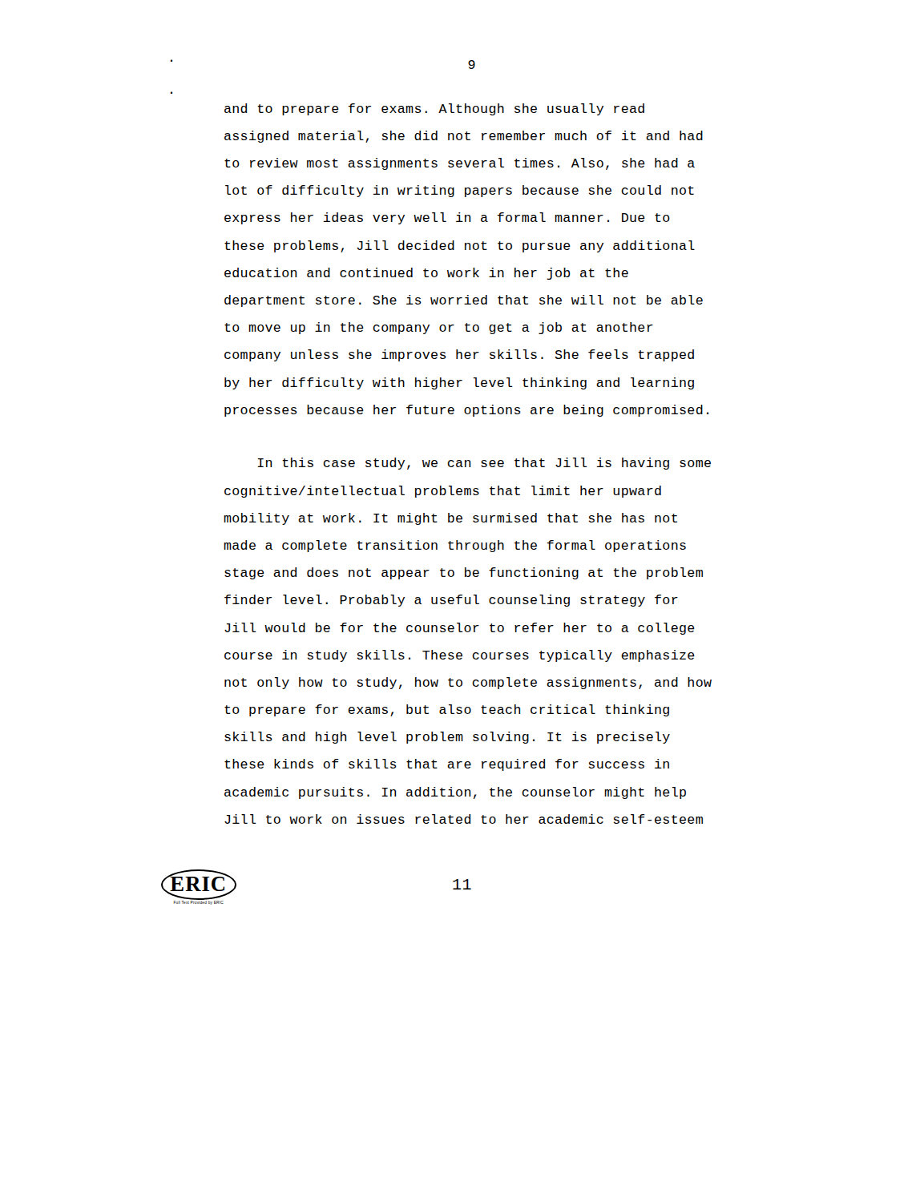. .
9
and to prepare for exams. Although she usually read assigned material, she did not remember much of it and had to review most assignments several times. Also, she had a lot of difficulty in writing papers because she could not express her ideas very well in a formal manner. Due to these problems, Jill decided not to pursue any additional education and continued to work in her job at the department store. She is worried that she will not be able to move up in the company or to get a job at another company unless she improves her skills. She feels trapped by her difficulty with higher level thinking and learning processes because her future options are being compromised.
In this case study, we can see that Jill is having some cognitive/intellectual problems that limit her upward mobility at work. It might be surmised that she has not made a complete transition through the formal operations stage and does not appear to be functioning at the problem finder level. Probably a useful counseling strategy for Jill would be for the counselor to refer her to a college course in study skills. These courses typically emphasize not only how to study, how to complete assignments, and how to prepare for exams, but also teach critical thinking skills and high level problem solving. It is precisely these kinds of skills that are required for success in academic pursuits. In addition, the counselor might help Jill to work on issues related to her academic self-esteem
ERIC
Full Text Provided by ERIC
11